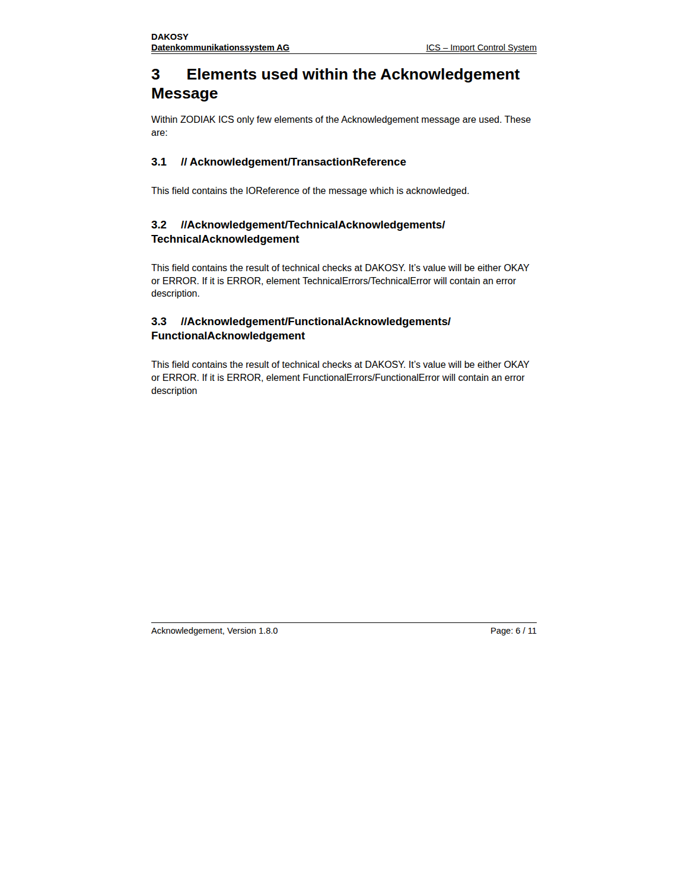DAKOSY
Datenkommunikationssystem AG ICS – Import Control System
3 Elements used within the Acknowledgement Message
Within ZODIAK ICS only few elements of the Acknowledgement message are used. These are:
3.1// Acknowledgement/TransactionReference
This field contains the IOReference of the message which is acknowledged.
3.2//Acknowledgement/TechnicalAcknowledgements/TechnicalAcknowledgement
This field contains the result of technical checks at DAKOSY. It’s value will be either OKAY or ERROR. If it is ERROR, element TechnicalErrors/TechnicalError will contain an error description.
3.3//Acknowledgement/FunctionalAcknowledgements/FunctionalAcknowledgement
This field contains the result of technical checks at DAKOSY. It’s value will be either OKAY or ERROR. If it is ERROR, element FunctionalErrors/FunctionalError will contain an error description
Acknowledgement, Version 1.8.0 Page: 6 / 11